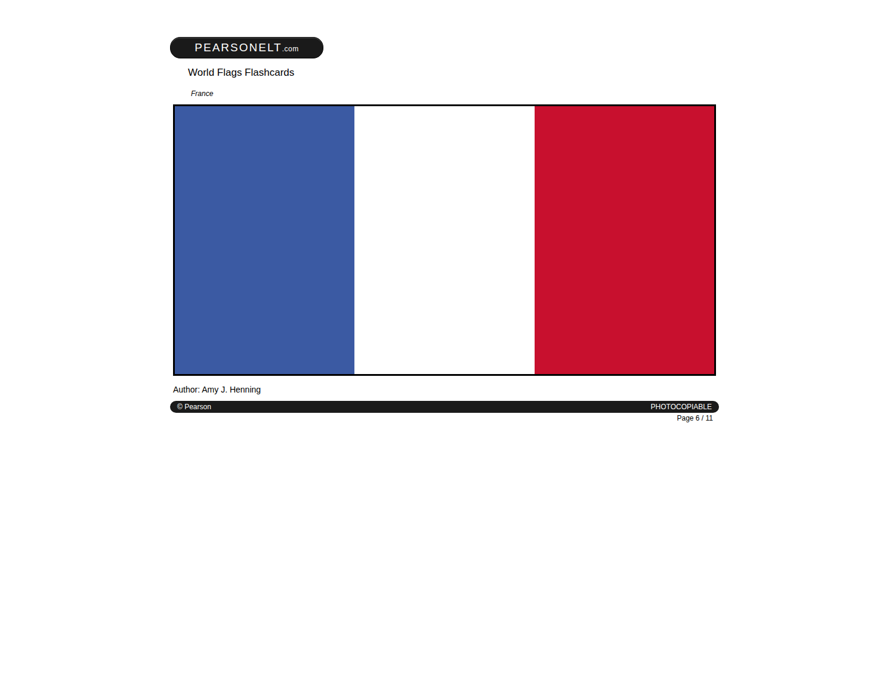PEARSONELT.com
World Flags Flashcards
France
Author: Amy J. Henning
© Pearson PHOTOCOPIABLE
Page 6 / 11